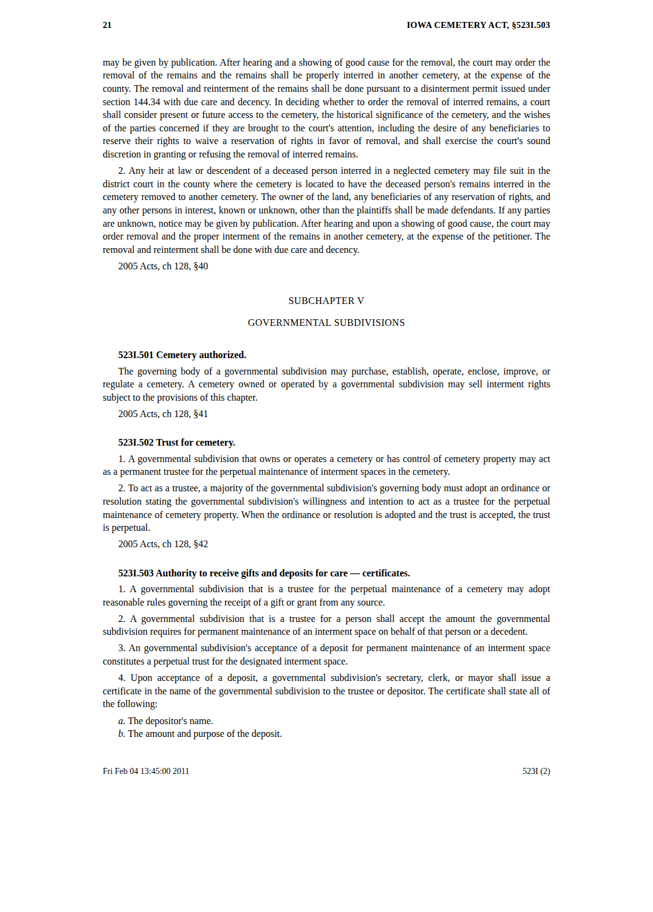21 Iowa Cemetery Act, §523I.503
may be given by publication. After hearing and a showing of good cause for the removal, the court may order the removal of the remains and the remains shall be properly interred in another cemetery, at the expense of the county. The removal and reinterment of the remains shall be done pursuant to a disinterment permit issued under section 144.34 with due care and decency. In deciding whether to order the removal of interred remains, a court shall consider present or future access to the cemetery, the historical significance of the cemetery, and the wishes of the parties concerned if they are brought to the court's attention, including the desire of any beneficiaries to reserve their rights to waive a reservation of rights in favor of removal, and shall exercise the court's sound discretion in granting or refusing the removal of interred remains.
2. Any heir at law or descendent of a deceased person interred in a neglected cemetery may file suit in the district court in the county where the cemetery is located to have the deceased person's remains interred in the cemetery removed to another cemetery. The owner of the land, any beneficiaries of any reservation of rights, and any other persons in interest, known or unknown, other than the plaintiffs shall be made defendants. If any parties are unknown, notice may be given by publication. After hearing and upon a showing of good cause, the court may order removal and the proper interment of the remains in another cemetery, at the expense of the petitioner. The removal and reinterment shall be done with due care and decency.
2005 Acts, ch 128, §40
Subchapter V
Governmental Subdivisions
523I.501 Cemetery authorized.
The governing body of a governmental subdivision may purchase, establish, operate, enclose, improve, or regulate a cemetery. A cemetery owned or operated by a governmental subdivision may sell interment rights subject to the provisions of this chapter.
2005 Acts, ch 128, §41
523I.502 Trust for cemetery.
1. A governmental subdivision that owns or operates a cemetery or has control of cemetery property may act as a permanent trustee for the perpetual maintenance of interment spaces in the cemetery.
2. To act as a trustee, a majority of the governmental subdivision's governing body must adopt an ordinance or resolution stating the governmental subdivision's willingness and intention to act as a trustee for the perpetual maintenance of cemetery property. When the ordinance or resolution is adopted and the trust is accepted, the trust is perpetual.
2005 Acts, ch 128, §42
523I.503 Authority to receive gifts and deposits for care — certificates.
1. A governmental subdivision that is a trustee for the perpetual maintenance of a cemetery may adopt reasonable rules governing the receipt of a gift or grant from any source.
2. A governmental subdivision that is a trustee for a person shall accept the amount the governmental subdivision requires for permanent maintenance of an interment space on behalf of that person or a decedent.
3. An governmental subdivision's acceptance of a deposit for permanent maintenance of an interment space constitutes a perpetual trust for the designated interment space.
4. Upon acceptance of a deposit, a governmental subdivision's secretary, clerk, or mayor shall issue a certificate in the name of the governmental subdivision to the trustee or depositor. The certificate shall state all of the following:
a. The depositor's name.
b. The amount and purpose of the deposit.
Fri Feb 04 13:45:00 2011 523I (2)